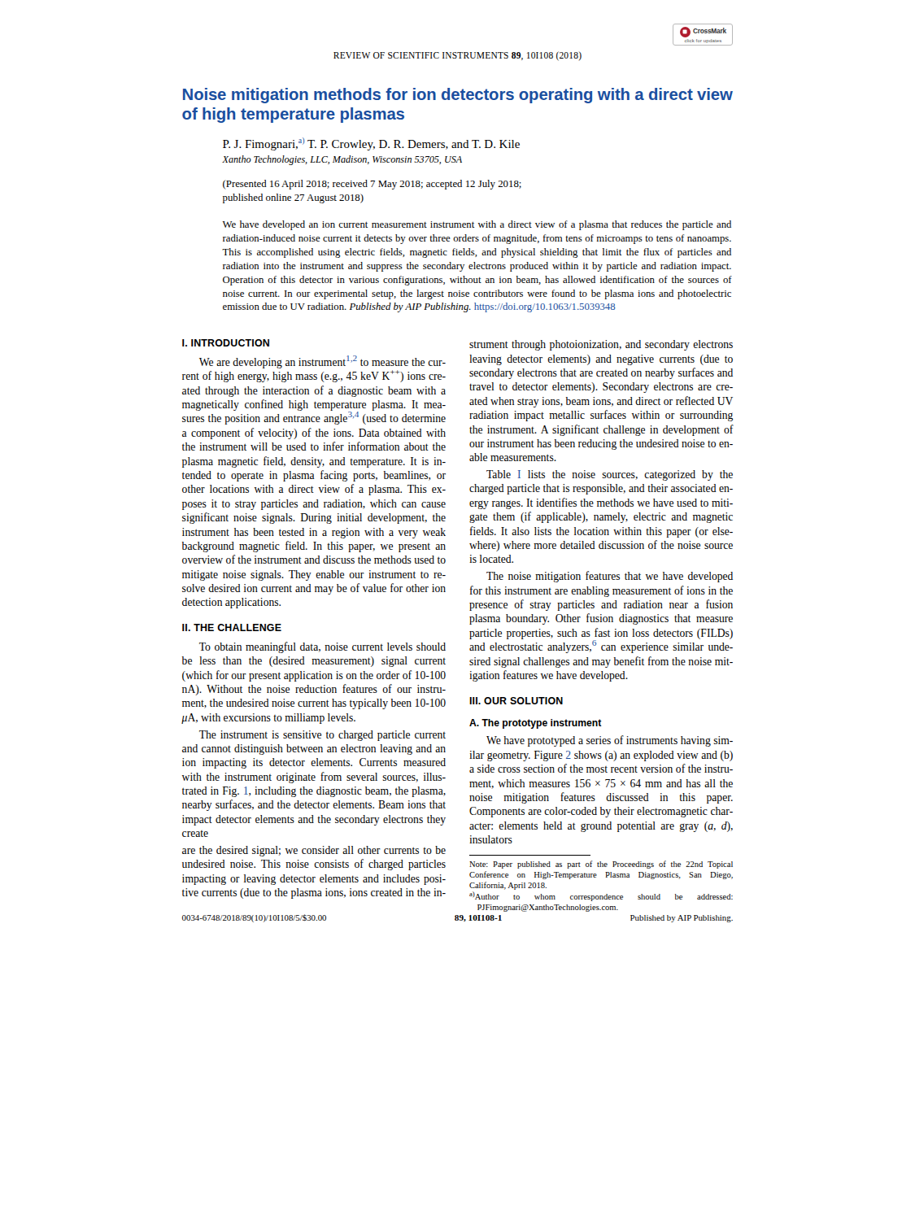CrossMark
click for updates
REVIEW OF SCIENTIFIC INSTRUMENTS 89, 10I108 (2018)
Noise mitigation methods for ion detectors operating with a direct view
of high temperature plasmas
P. J. Fimognari,a) T. P. Crowley, D. R. Demers, and T. D. Kile
Xantho Technologies, LLC, Madison, Wisconsin 53705, USA
(Presented 16 April 2018; received 7 May 2018; accepted 12 July 2018;
published online 27 August 2018)
We have developed an ion current measurement instrument with a direct view of a plasma that reduces the particle and radiation-induced noise current it detects by over three orders of magnitude, from tens of microamps to tens of nanoamps. This is accomplished using electric fields, magnetic fields, and physical shielding that limit the flux of particles and radiation into the instrument and suppress the secondary electrons produced within it by particle and radiation impact. Operation of this detector in various configurations, without an ion beam, has allowed identification of the sources of noise current. In our experimental setup, the largest noise contributors were found to be plasma ions and photoelectric emission due to UV radiation. Published by AIP Publishing. https://doi.org/10.1063/1.5039348
I. INTRODUCTION
We are developing an instrument1,2 to measure the current of high energy, high mass (e.g., 45 keV K++) ions created through the interaction of a diagnostic beam with a magnetically confined high temperature plasma. It measures the position and entrance angle3,4 (used to determine a component of velocity) of the ions. Data obtained with the instrument will be used to infer information about the plasma magnetic field, density, and temperature. It is intended to operate in plasma facing ports, beamlines, or other locations with a direct view of a plasma. This exposes it to stray particles and radiation, which can cause significant noise signals. During initial development, the instrument has been tested in a region with a very weak background magnetic field. In this paper, we present an overview of the instrument and discuss the methods used to mitigate noise signals. They enable our instrument to resolve desired ion current and may be of value for other ion detection applications.
II. THE CHALLENGE
To obtain meaningful data, noise current levels should be less than the (desired measurement) signal current (which for our present application is on the order of 10-100 nA). Without the noise reduction features of our instrument, the undesired noise current has typically been 10-100 μ A, with excursions to milliamp levels.
The instrument is sensitive to charged particle current and cannot distinguish between an electron leaving and an ion impacting its detector elements. Currents measured with the instrument originate from several sources, illustrated in Fig. 1, including the diagnostic beam, the plasma, nearby surfaces, and the detector elements. Beam ions that impact detector elements and the secondary electrons they create
are the desired signal; we consider all other currents to be undesired noise. This noise consists of charged particles impacting or leaving detector elements and includes positive currents (due to the plasma ions, ions created in the instrument through photoionization, and secondary electrons leaving detector elements) and negative currents (due to secondary electrons that are created on nearby surfaces and travel to detector elements). Secondary electrons are created when stray ions, beam ions, and direct or reflected UV radiation impact metallic surfaces within or surrounding the instrument. A significant challenge in development of our instrument has been reducing the undesired noise to enable measurements.
Table I lists the noise sources, categorized by the charged particle that is responsible, and their associated energy ranges. It identifies the methods we have used to mitigate them (if applicable), namely, electric and magnetic fields. It also lists the location within this paper (or elsewhere) where more detailed discussion of the noise source is located.
The noise mitigation features that we have developed for this instrument are enabling measurement of ions in the presence of stray particles and radiation near a fusion plasma boundary. Other fusion diagnostics that measure particle properties, such as fast ion loss detectors (FILDs) and electrostatic analyzers,6 can experience similar undesired signal challenges and may benefit from the noise mitigation features we have developed.
III. OUR SOLUTION
A. The prototype instrument
We have prototyped a series of instruments having similar geometry. Figure 2 shows (a) an exploded view and (b) a side cross section of the most recent version of the instrument, which measures 156 × 75 × 64 mm and has all the noise mitigation features discussed in this paper. Components are color-coded by their electromagnetic character: elements held at ground potential are gray (a, d), insulators
Note: Paper published as part of the Proceedings of the 22nd Topical Conference on High-Temperature Plasma Diagnostics, San Diego, California, April 2018.
a)Author to whom correspondence should be addressed: PJFimognari@XanthoTechnologies.com.
0034-6748/2018/89(10)/10I108/5/$30.00
89, 10I108-1
Published by AIP Publishing.